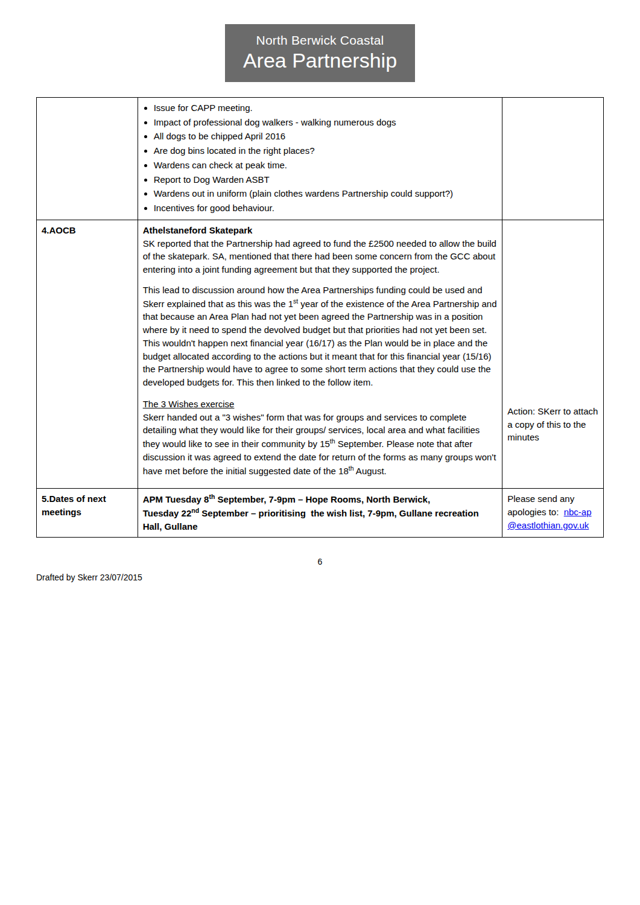North Berwick Coastal
Area Partnership
| | Issue for CAPP meeting. Impact of professional dog walkers - walking numerous dogs All dogs to be chipped April 2016 Are dog bins located in the right places? Wardens can check at peak time. Report to Dog Warden ASBT Wardens out in uniform (plain clothes wardens Partnership could support?) Incentives for good behaviour. | |
| 4.AOCB | Athelstaneford Skatepark SK reported that the Partnership had agreed to fund the £2500 needed to allow the build of the skatepark. SA, mentioned that there had been some concern from the GCC about entering into a joint funding agreement but that they supported the project. This lead to discussion around how the Area Partnerships funding could be used and Skerr explained that as this was the 1 st year of the existence of the Area Partnership and that because an Area Plan had not yet been agreed the Partnership was in a position where by it need to spend the devolved budget but that priorities had not yet been set. This wouldn't happen next financial year (16/17) as the Plan would be in place and the budget allocated according to the actions but it meant that for this financial year (15/16) the Partnership would have to agree to some short term actions that they could use the developed budgets for. This then linked to the follow item. The 3 Wishes exercise Skerr handed out a "3 wishes" form that was for groups and services to complete detailing what they would like for their groups/ services, local area and what facilities they would like to see in their community by 15 th September. Please note that after discussion it was agreed to extend the date for return of the forms as many groups won't have met before the initial suggested date of the 18 th August. | Action: SKerr to attach a copy of this to the minutes |
| 5.Dates of next meetings | APM Tuesday 8 th September, 7-9pm – Hope Rooms, North Berwick, Tuesday 22 nd September – prioritising the wish list, 7-9pm, Gullane recreation Hall, Gullane | Please send any apologies to: nbc-ap@eastlothian.gov.uk |
6
Drafted by Skerr 23/07/2015